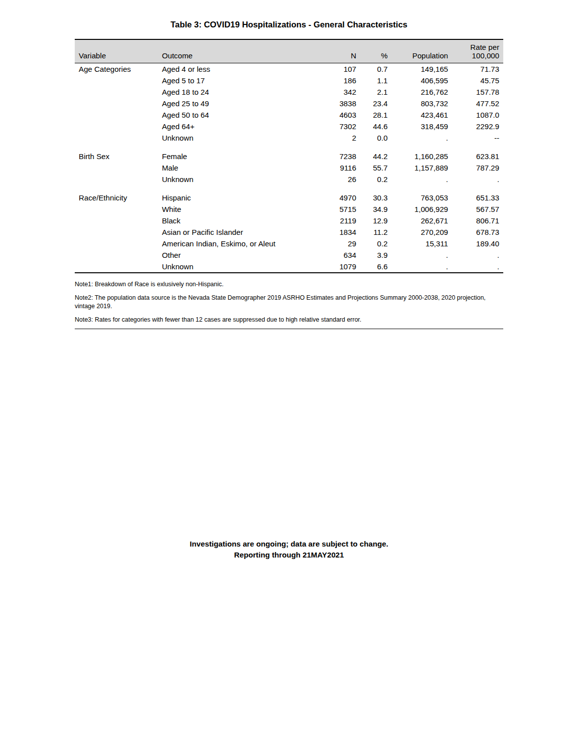Table 3: COVID19 Hospitalizations - General Characteristics
| Variable | Outcome | N | % | Population | Rate per 100,000 |
| --- | --- | --- | --- | --- | --- |
| Age Categories | Aged 4 or less | 107 | 0.7 | 149,165 | 71.73 |
| | Aged 5 to 17 | 186 | 1.1 | 406,595 | 45.75 |
| | Aged 18 to 24 | 342 | 2.1 | 216,762 | 157.78 |
| | Aged 25 to 49 | 3838 | 23.4 | 803,732 | 477.52 |
| | Aged 50 to 64 | 4603 | 28.1 | 423,461 | 1087.0 |
| | Aged 64+ | 7302 | 44.6 | 318,459 | 2292.9 |
| | Unknown | 2 | 0.0 | . | -- |
| Birth Sex | Female | 7238 | 44.2 | 1,160,285 | 623.81 |
| | Male | 9116 | 55.7 | 1,157,889 | 787.29 |
| | Unknown | 26 | 0.2 | . | . |
| Race/Ethnicity | Hispanic | 4970 | 30.3 | 763,053 | 651.33 |
| | White | 5715 | 34.9 | 1,006,929 | 567.57 |
| | Black | 2119 | 12.9 | 262,671 | 806.71 |
| | Asian or Pacific Islander | 1834 | 11.2 | 270,209 | 678.73 |
| | American Indian, Eskimo, or Aleut | 29 | 0.2 | 15,311 | 189.40 |
| | Other | 634 | 3.9 | . | . |
| | Unknown | 1079 | 6.6 | . | . |
Note1: Breakdown of Race is exlusively non-Hispanic.
Note2: The population data source is the Nevada State Demographer 2019 ASRHO Estimates and Projections Summary 2000-2038, 2020 projection, vintage 2019.
Note3: Rates for categories with fewer than 12 cases are suppressed due to high relative standard error.
Investigations are ongoing; data are subject to change.
Reporting through 21MAY2021